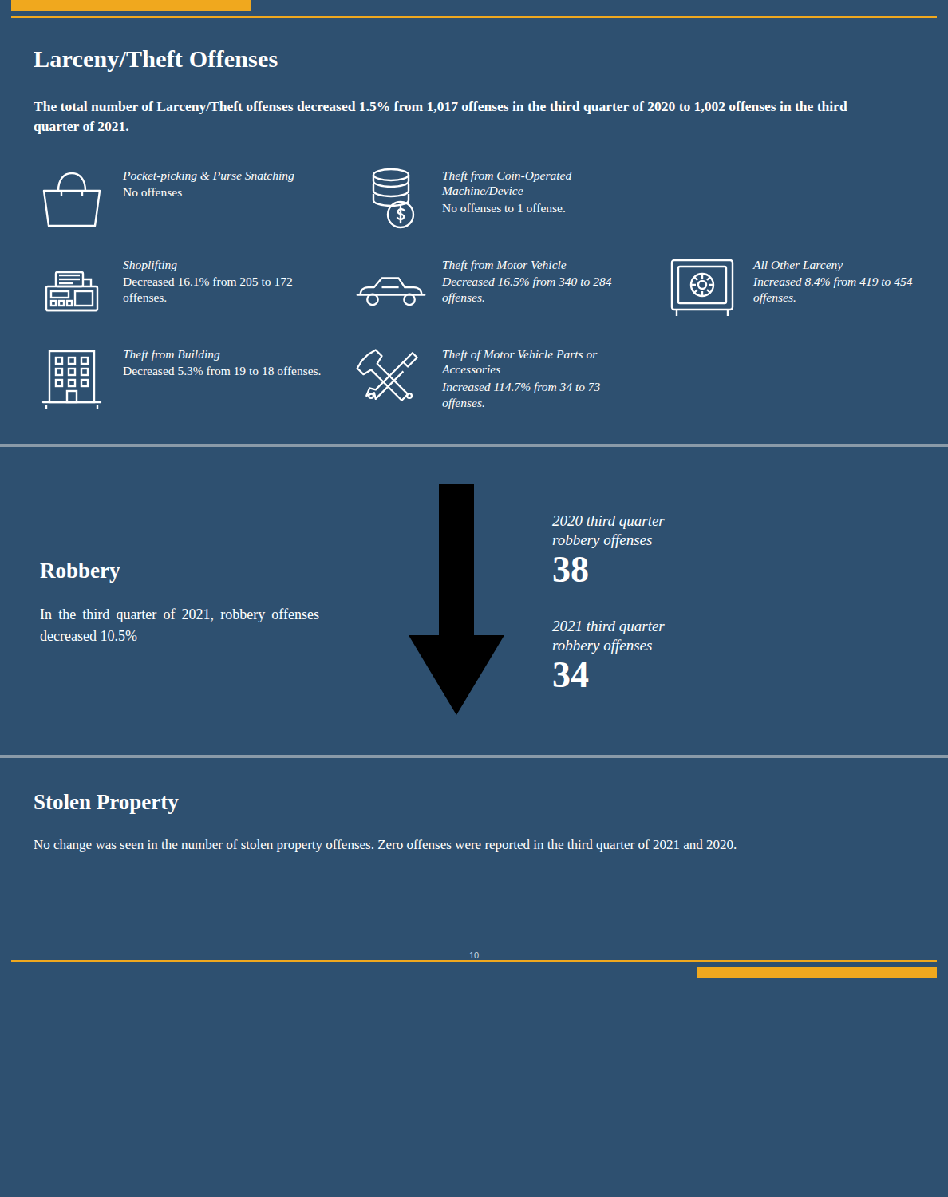Larceny/Theft Offenses
The total number of Larceny/Theft offenses decreased 1.5% from 1,017 offenses in the third quarter of 2020 to 1,002 offenses in the third quarter of 2021.
Pocket-picking & Purse Snatching
No offenses
Theft from Coin-Operated Machine/Device
No offenses to 1 offense.
Shoplifting
Decreased 16.1% from 205 to 172 offenses.
Theft from Motor Vehicle
Decreased 16.5% from 340 to 284 offenses.
All Other Larceny
Increased 8.4% from 419 to 454 offenses.
Theft from Building
Decreased 5.3% from 19 to 18 offenses.
Theft of Motor Vehicle Parts or Accessories
Increased 114.7% from 34 to 73 offenses.
Robbery
In the third quarter of 2021, robbery offenses decreased 10.5%
2020 third quarter
robbery offenses
38
2021 third quarter
robbery offenses
34
Stolen Property
No change was seen in the number of stolen property offenses. Zero offenses were reported in the third quarter of 2021 and 2020.
10